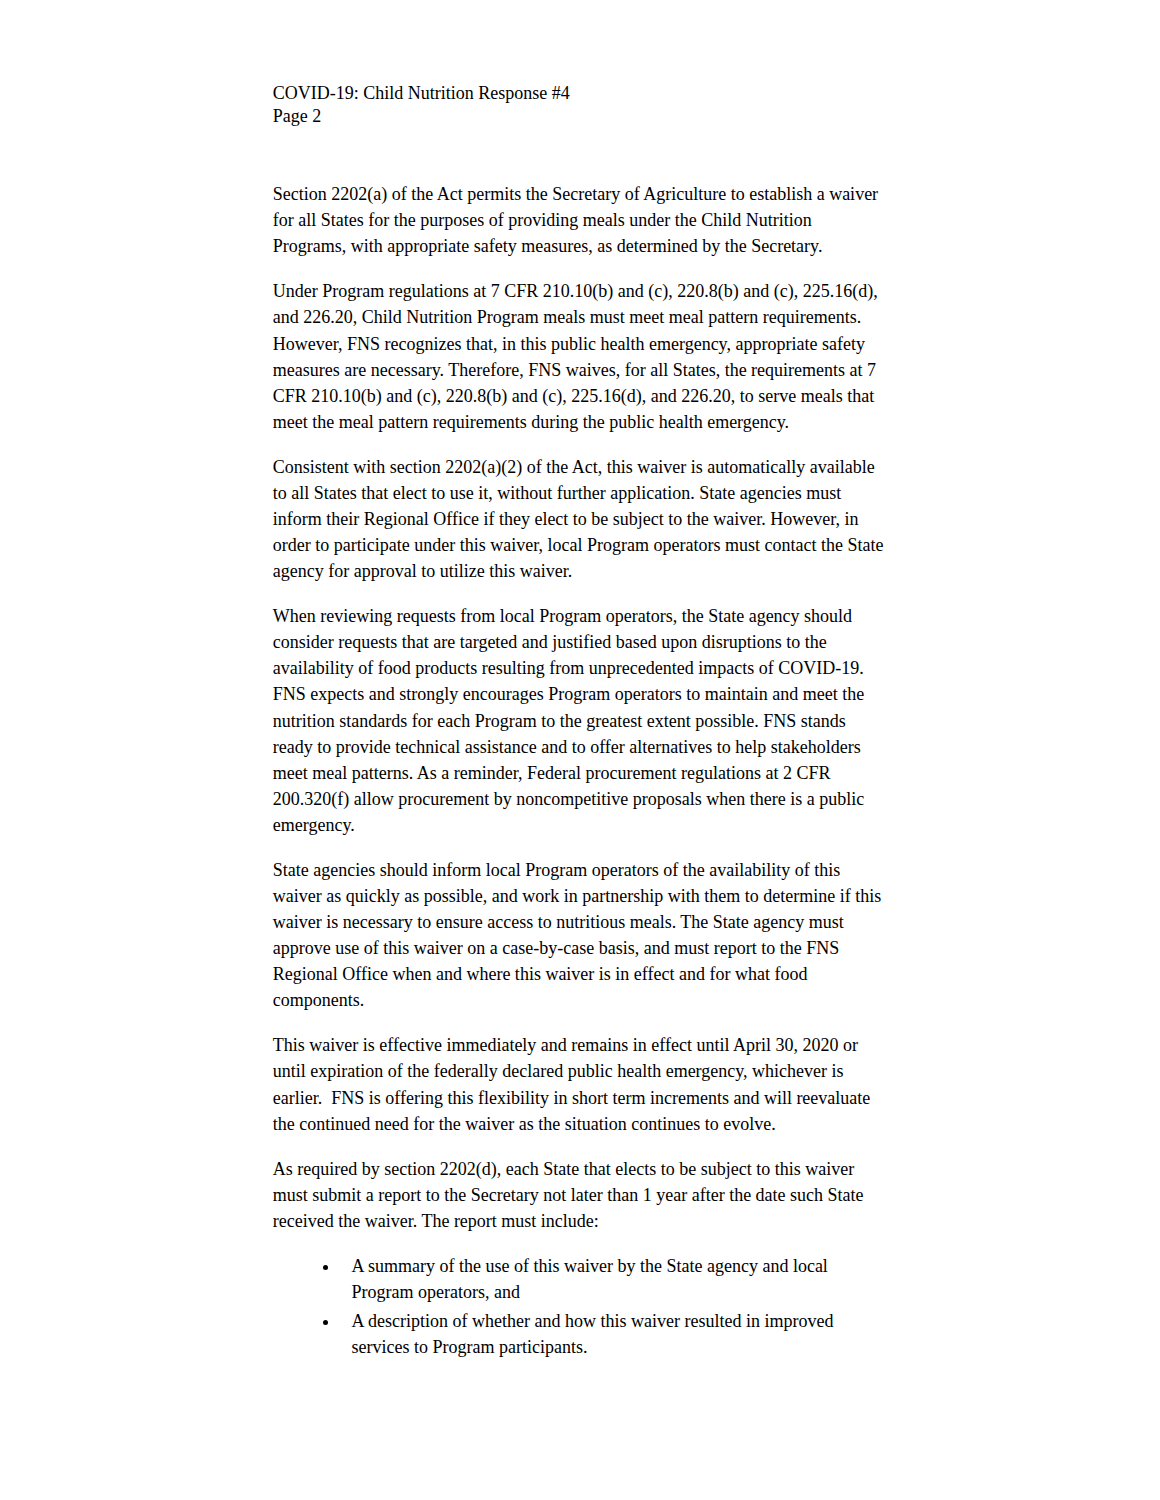COVID-19: Child Nutrition Response #4
Page 2
Section 2202(a) of the Act permits the Secretary of Agriculture to establish a waiver for all States for the purposes of providing meals under the Child Nutrition Programs, with appropriate safety measures, as determined by the Secretary.
Under Program regulations at 7 CFR 210.10(b) and (c), 220.8(b) and (c), 225.16(d), and 226.20, Child Nutrition Program meals must meet meal pattern requirements. However, FNS recognizes that, in this public health emergency, appropriate safety measures are necessary. Therefore, FNS waives, for all States, the requirements at 7 CFR 210.10(b) and (c), 220.8(b) and (c), 225.16(d), and 226.20, to serve meals that meet the meal pattern requirements during the public health emergency.
Consistent with section 2202(a)(2) of the Act, this waiver is automatically available to all States that elect to use it, without further application. State agencies must inform their Regional Office if they elect to be subject to the waiver. However, in order to participate under this waiver, local Program operators must contact the State agency for approval to utilize this waiver.
When reviewing requests from local Program operators, the State agency should consider requests that are targeted and justified based upon disruptions to the availability of food products resulting from unprecedented impacts of COVID-19. FNS expects and strongly encourages Program operators to maintain and meet the nutrition standards for each Program to the greatest extent possible. FNS stands ready to provide technical assistance and to offer alternatives to help stakeholders meet meal patterns. As a reminder, Federal procurement regulations at 2 CFR 200.320(f) allow procurement by noncompetitive proposals when there is a public emergency.
State agencies should inform local Program operators of the availability of this waiver as quickly as possible, and work in partnership with them to determine if this waiver is necessary to ensure access to nutritious meals. The State agency must approve use of this waiver on a case-by-case basis, and must report to the FNS Regional Office when and where this waiver is in effect and for what food components.
This waiver is effective immediately and remains in effect until April 30, 2020 or until expiration of the federally declared public health emergency, whichever is earlier. FNS is offering this flexibility in short term increments and will reevaluate the continued need for the waiver as the situation continues to evolve.
As required by section 2202(d), each State that elects to be subject to this waiver must submit a report to the Secretary not later than 1 year after the date such State received the waiver. The report must include:
A summary of the use of this waiver by the State agency and local Program operators, and
A description of whether and how this waiver resulted in improved services to Program participants.